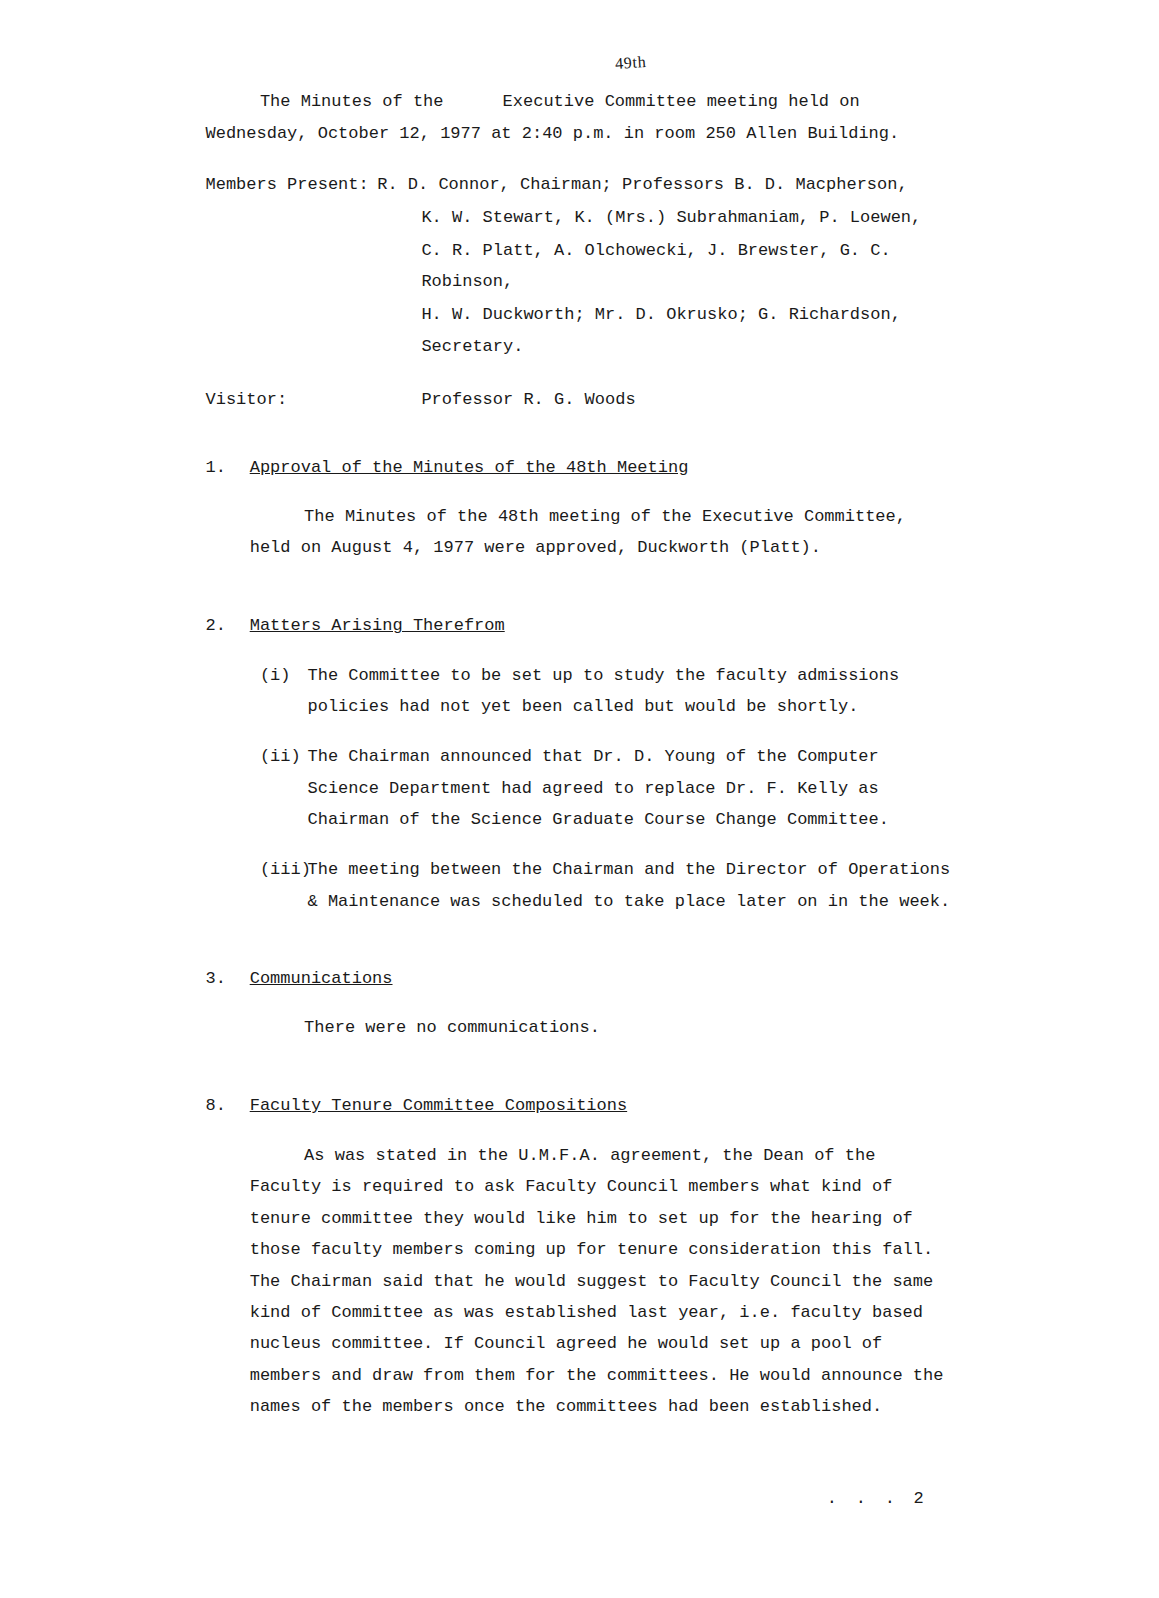49th
The Minutes of the Executive Committee meeting held on Wednesday, October 12, 1977 at 2:40 p.m. in room 250 Allen Building.
Members Present:
R. D. Connor, Chairman; Professors B. D. Macpherson,
K. W. Stewart, K. (Mrs.) Subrahmaniam, P. Loewen,
C. R. Platt, A. Olchowecki, J. Brewster, G. C. Robinson,
H. W. Duckworth; Mr. D. Okrusko; G. Richardson, Secretary.
Visitor:
Professor R. G. Woods
1.
Approval of the Minutes of the 48th Meeting
The Minutes of the 48th meeting of the Executive Committee, held on August 4, 1977 were approved, Duckworth (Platt).
2.
Matters Arising Therefrom
(i) The Committee to be set up to study the faculty admissions policies had not yet been called but would be shortly.
(ii) The Chairman announced that Dr. D. Young of the Computer Science Department had agreed to replace Dr. F. Kelly as Chairman of the Science Graduate Course Change Committee.
(iii) The meeting between the Chairman and the Director of Operations & Maintenance was scheduled to take place later on in the week.
3.
Communications
There were no communications.
8.
Faculty Tenure Committee Compositions
As was stated in the U.M.F.A. agreement, the Dean of the Faculty is required to ask Faculty Council members what kind of tenure committee they would like him to set up for the hearing of those faculty members coming up for tenure consideration this fall. The Chairman said that he would suggest to Faculty Council the same kind of Committee as was established last year, i.e. faculty based nucleus committee. If Council agreed he would set up a pool of members and draw from them for the committees. He would announce the names of the members once the committees had been established.
. . . 2